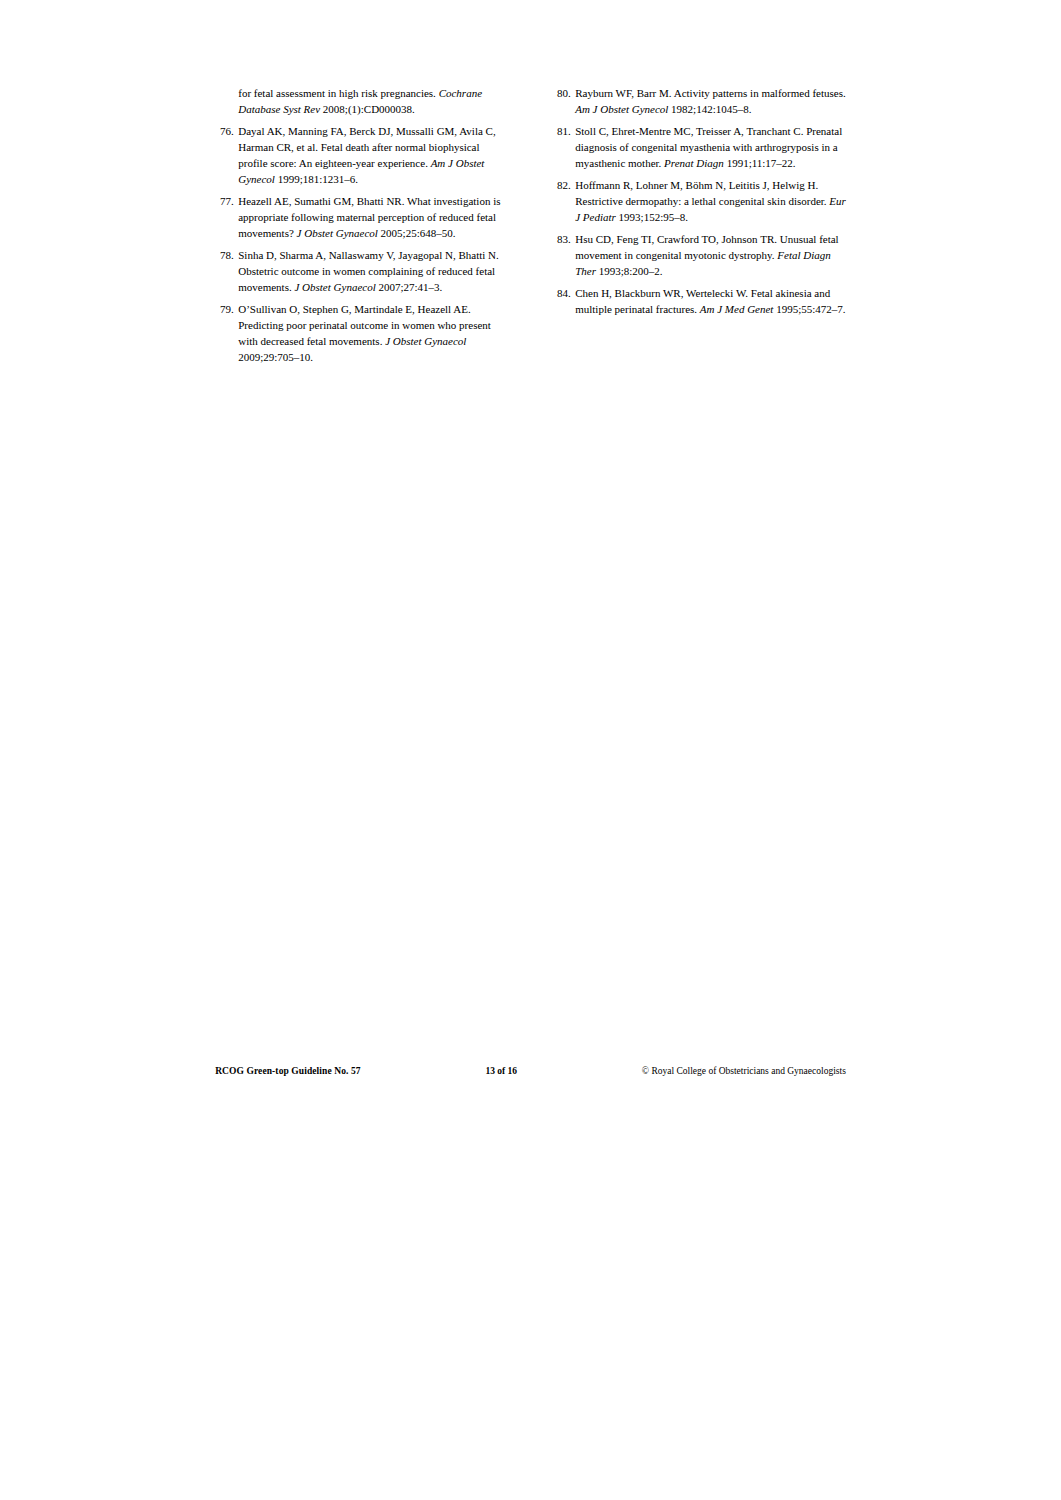for fetal assessment in high risk pregnancies. Cochrane Database Syst Rev 2008;(1):CD000038.
76. Dayal AK, Manning FA, Berck DJ, Mussalli GM, Avila C, Harman CR, et al. Fetal death after normal biophysical profile score: An eighteen-year experience. Am J Obstet Gynecol 1999;181:1231–6.
77. Heazell AE, Sumathi GM, Bhatti NR. What investigation is appropriate following maternal perception of reduced fetal movements? J Obstet Gynaecol 2005;25:648–50.
78. Sinha D, Sharma A, Nallaswamy V, Jayagopal N, Bhatti N. Obstetric outcome in women complaining of reduced fetal movements. J Obstet Gynaecol 2007;27:41–3.
79. O’Sullivan O, Stephen G, Martindale E, Heazell AE. Predicting poor perinatal outcome in women who present with decreased fetal movements. J Obstet Gynaecol 2009;29:705–10.
80. Rayburn WF, Barr M. Activity patterns in malformed fetuses. Am J Obstet Gynecol 1982;142:1045–8.
81. Stoll C, Ehret-Mentre MC, Treisser A, Tranchant C. Prenatal diagnosis of congenital myasthenia with arthrogryposis in a myasthenic mother. Prenat Diagn 1991;11:17–22.
82. Hoffmann R, Lohner M, Böhm N, Leititis J, Helwig H. Restrictive dermopathy: a lethal congenital skin disorder. Eur J Pediatr 1993;152:95–8.
83. Hsu CD, Feng TI, Crawford TO, Johnson TR. Unusual fetal movement in congenital myotonic dystrophy. Fetal Diagn Ther 1993;8:200–2.
84. Chen H, Blackburn WR, Wertelecki W. Fetal akinesia and multiple perinatal fractures. Am J Med Genet 1995;55:472–7.
RCOG Green-top Guideline No. 57
13 of 16
© Royal College of Obstetricians and Gynaecologists